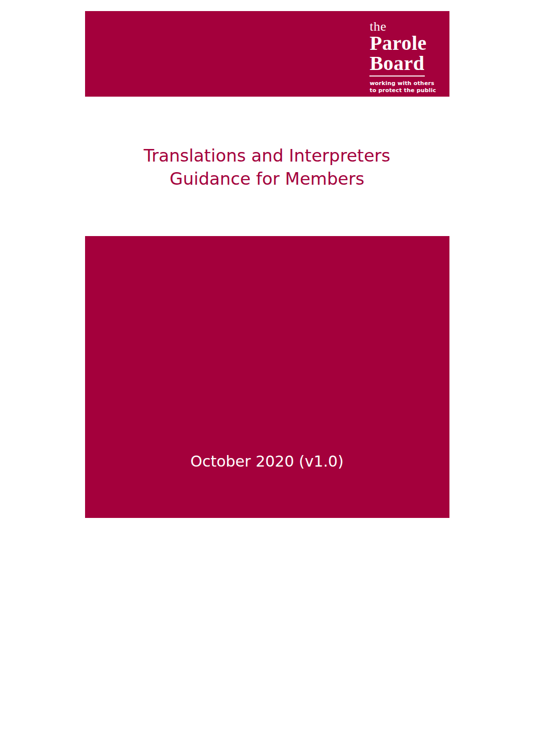the Parole Board
working with others
to protect the public
Translations and Interpreters
Guidance for Members
October 2020 (v1.0)